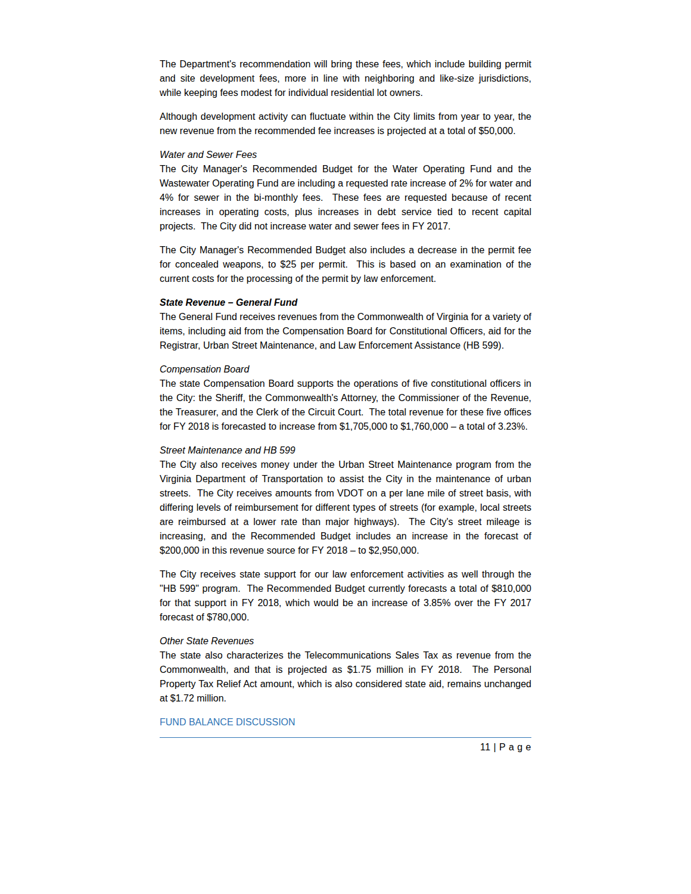The Department's recommendation will bring these fees, which include building permit and site development fees, more in line with neighboring and like-size jurisdictions, while keeping fees modest for individual residential lot owners.
Although development activity can fluctuate within the City limits from year to year, the new revenue from the recommended fee increases is projected at a total of $50,000.
Water and Sewer Fees
The City Manager's Recommended Budget for the Water Operating Fund and the Wastewater Operating Fund are including a requested rate increase of 2% for water and 4% for sewer in the bi-monthly fees. These fees are requested because of recent increases in operating costs, plus increases in debt service tied to recent capital projects. The City did not increase water and sewer fees in FY 2017.
The City Manager's Recommended Budget also includes a decrease in the permit fee for concealed weapons, to $25 per permit. This is based on an examination of the current costs for the processing of the permit by law enforcement.
State Revenue – General Fund
The General Fund receives revenues from the Commonwealth of Virginia for a variety of items, including aid from the Compensation Board for Constitutional Officers, aid for the Registrar, Urban Street Maintenance, and Law Enforcement Assistance (HB 599).
Compensation Board
The state Compensation Board supports the operations of five constitutional officers in the City: the Sheriff, the Commonwealth's Attorney, the Commissioner of the Revenue, the Treasurer, and the Clerk of the Circuit Court. The total revenue for these five offices for FY 2018 is forecasted to increase from $1,705,000 to $1,760,000 – a total of 3.23%.
Street Maintenance and HB 599
The City also receives money under the Urban Street Maintenance program from the Virginia Department of Transportation to assist the City in the maintenance of urban streets. The City receives amounts from VDOT on a per lane mile of street basis, with differing levels of reimbursement for different types of streets (for example, local streets are reimbursed at a lower rate than major highways). The City's street mileage is increasing, and the Recommended Budget includes an increase in the forecast of $200,000 in this revenue source for FY 2018 – to $2,950,000.
The City receives state support for our law enforcement activities as well through the "HB 599" program. The Recommended Budget currently forecasts a total of $810,000 for that support in FY 2018, which would be an increase of 3.85% over the FY 2017 forecast of $780,000.
Other State Revenues
The state also characterizes the Telecommunications Sales Tax as revenue from the Commonwealth, and that is projected as $1.75 million in FY 2018. The Personal Property Tax Relief Act amount, which is also considered state aid, remains unchanged at $1.72 million.
FUND BALANCE DISCUSSION
11 | P a g e